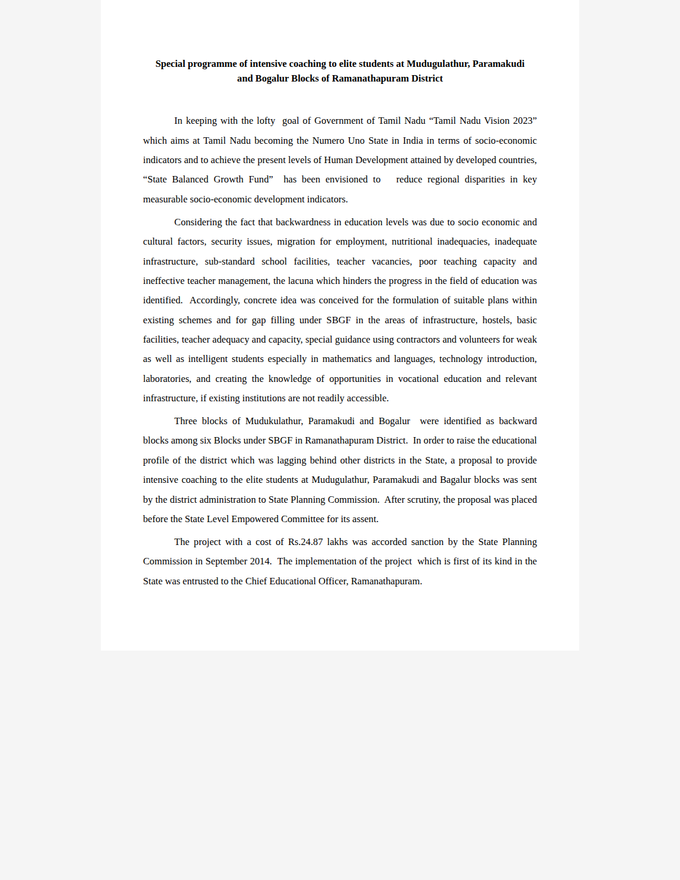Special programme of intensive coaching to elite students at Mudugulathur, Paramakudi and Bogalur Blocks of Ramanathapuram District
In keeping with the lofty goal of Government of Tamil Nadu “Tamil Nadu Vision 2023” which aims at Tamil Nadu becoming the Numero Uno State in India in terms of socio-economic indicators and to achieve the present levels of Human Development attained by developed countries, “State Balanced Growth Fund” has been envisioned to reduce regional disparities in key measurable socio-economic development indicators.
Considering the fact that backwardness in education levels was due to socio economic and cultural factors, security issues, migration for employment, nutritional inadequacies, inadequate infrastructure, sub-standard school facilities, teacher vacancies, poor teaching capacity and ineffective teacher management, the lacuna which hinders the progress in the field of education was identified. Accordingly, concrete idea was conceived for the formulation of suitable plans within existing schemes and for gap filling under SBGF in the areas of infrastructure, hostels, basic facilities, teacher adequacy and capacity, special guidance using contractors and volunteers for weak as well as intelligent students especially in mathematics and languages, technology introduction, laboratories, and creating the knowledge of opportunities in vocational education and relevant infrastructure, if existing institutions are not readily accessible.
Three blocks of Mudukulathur, Paramakudi and Bogalur were identified as backward blocks among six Blocks under SBGF in Ramanathapuram District. In order to raise the educational profile of the district which was lagging behind other districts in the State, a proposal to provide intensive coaching to the elite students at Mudugulathur, Paramakudi and Bagalur blocks was sent by the district administration to State Planning Commission. After scrutiny, the proposal was placed before the State Level Empowered Committee for its assent.
The project with a cost of Rs.24.87 lakhs was accorded sanction by the State Planning Commission in September 2014. The implementation of the project which is first of its kind in the State was entrusted to the Chief Educational Officer, Ramanathapuram.